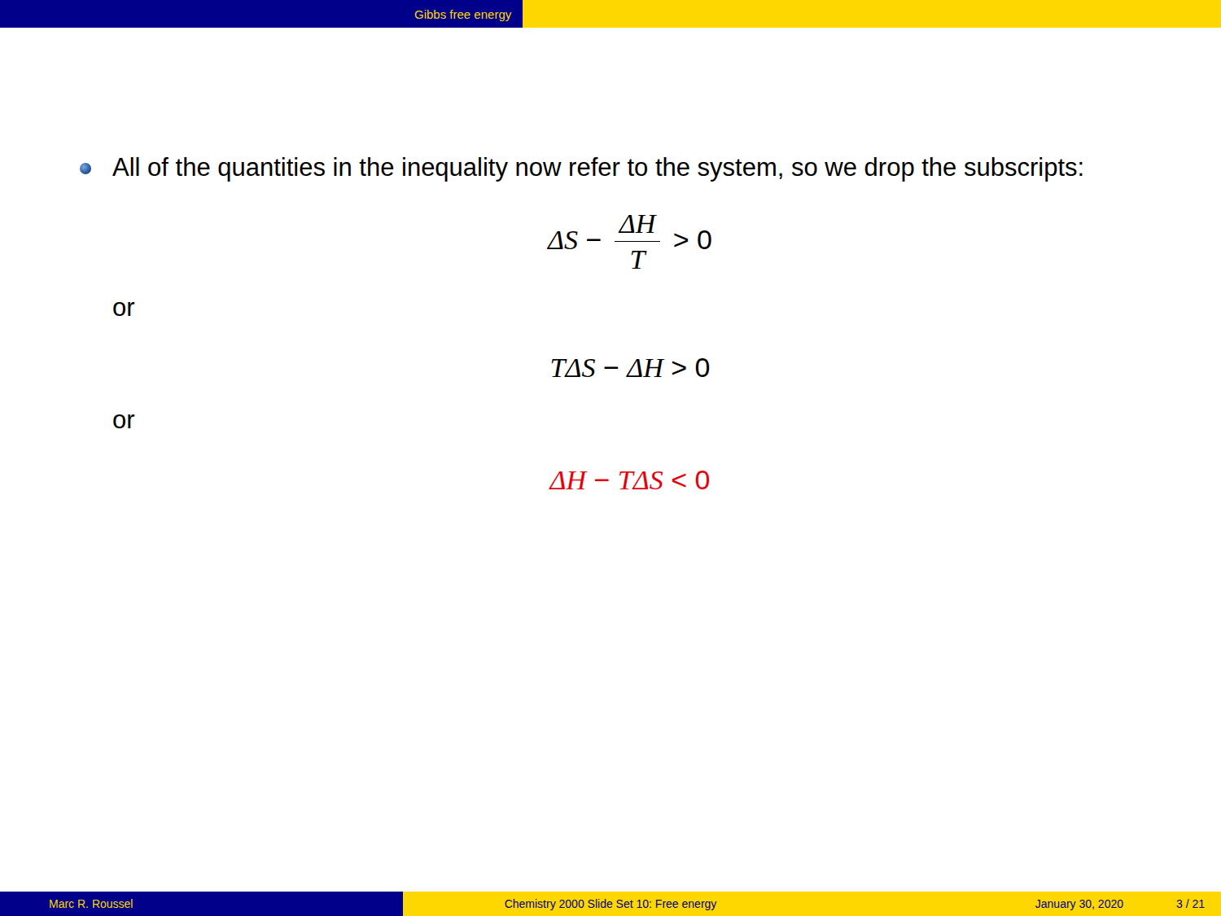Gibbs free energy
All of the quantities in the inequality now refer to the system, so we drop the subscripts:
ΔS − ΔH T > 0
or
TΔS − ΔH > 0
or
ΔH − TΔS < 0
Marc R. Roussel
Chemistry 2000 Slide Set 10: Free energy
January 30, 2020 3 / 21